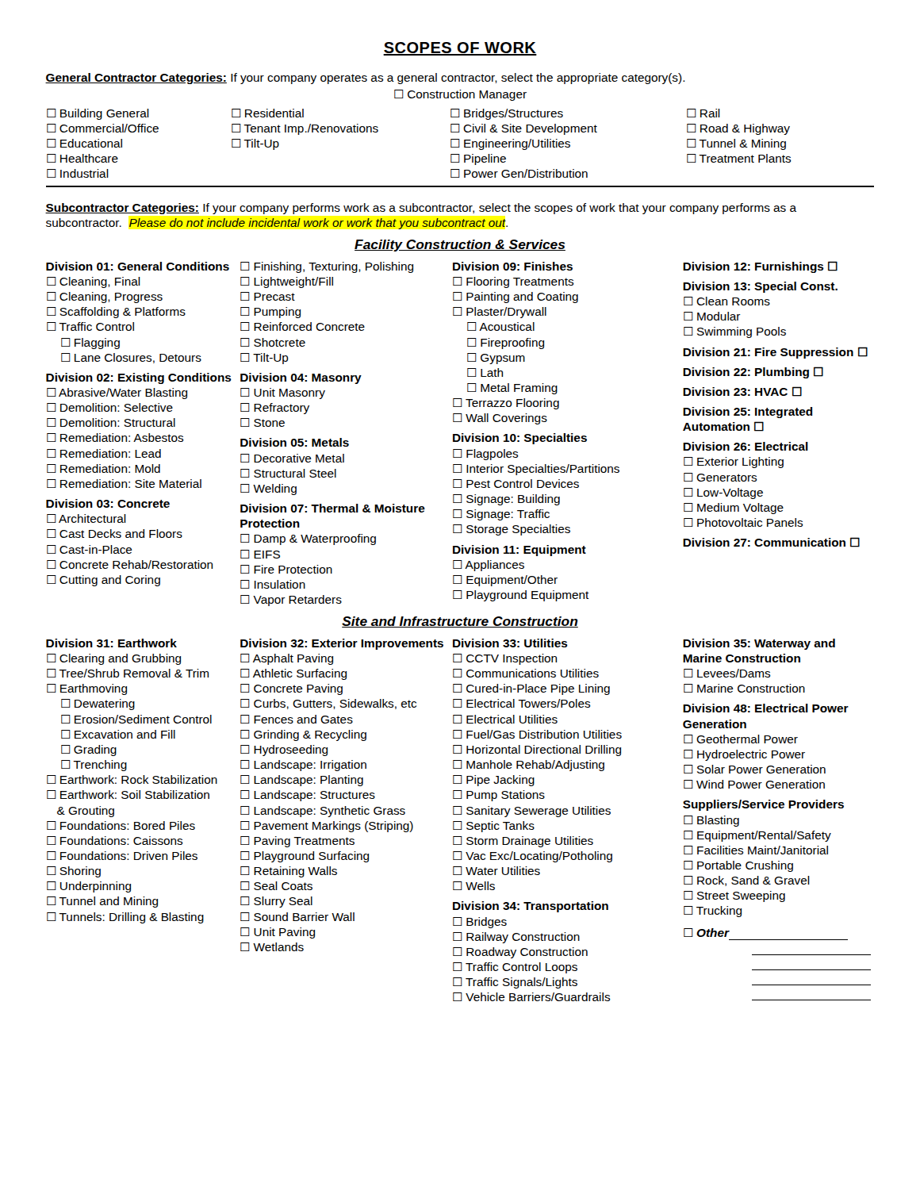SCOPES OF WORK
General Contractor Categories: If your company operates as a general contractor, select the appropriate category(s).
☐ Construction Manager
☐ Building General
☐ Residential
☐ Bridges/Structures
☐ Rail
☐ Commercial/Office
☐ Tenant Imp./Renovations
☐ Civil & Site Development
☐ Road & Highway
☐ Educational
☐ Tilt-Up
☐ Engineering/Utilities
☐ Tunnel & Mining
☐ Healthcare
☐ Pipeline
☐ Treatment Plants
☐ Industrial
☐ Power Gen/Distribution
Subcontractor Categories: If your company performs work as a subcontractor, select the scopes of work that your company performs as a subcontractor. Please do not include incidental work or work that you subcontract out.
Facility Construction & Services
Division 01: General Conditions
☐ Cleaning, Final
☐ Cleaning, Progress
☐ Scaffolding & Platforms
☐ Traffic Control
☐ Flagging
☐ Lane Closures, Detours
Division 02: Existing Conditions
☐ Abrasive/Water Blasting
☐ Demolition: Selective
☐ Demolition: Structural
☐ Remediation: Asbestos
☐ Remediation: Lead
☐ Remediation: Mold
☐ Remediation: Site Material
Division 03: Concrete
☐ Architectural
☐ Cast Decks and Floors
☐ Cast-in-Place
☐ Concrete Rehab/Restoration
☐ Cutting and Coring
☐ Finishing, Texturing, Polishing
☐ Lightweight/Fill
☐ Precast
☐ Pumping
☐ Reinforced Concrete
☐ Shotcrete
☐ Tilt-Up
Division 04: Masonry
☐ Unit Masonry
☐ Refractory
☐ Stone
Division 05: Metals
☐ Decorative Metal
☐ Structural Steel
☐ Welding
Division 07: Thermal & Moisture Protection
☐ Damp & Waterproofing
☐ EIFS
☐ Fire Protection
☐ Insulation
☐ Vapor Retarders
Division 09: Finishes
☐ Flooring Treatments
☐ Painting and Coating
☐ Plaster/Drywall
☐ Acoustical
☐ Fireproofing
☐ Gypsum
☐ Lath
☐ Metal Framing
☐ Terrazzo Flooring
☐ Wall Coverings
Division 10: Specialties
☐ Flagpoles
☐ Interior Specialties/Partitions
☐ Pest Control Devices
☐ Signage: Building
☐ Signage: Traffic
☐ Storage Specialties
Division 11: Equipment
☐ Appliances
☐ Equipment/Other
☐ Playground Equipment
Division 12: Furnishings ☐
Division 13: Special Const.
☐ Clean Rooms
☐ Modular
☐ Swimming Pools
Division 21: Fire Suppression ☐
Division 22: Plumbing ☐
Division 23: HVAC ☐
Division 25: Integrated Automation ☐
Division 26: Electrical
☐ Exterior Lighting
☐ Generators
☐ Low-Voltage
☐ Medium Voltage
☐ Photovoltaic Panels
Division 27: Communication ☐
Site and Infrastructure Construction
Division 31: Earthwork
☐ Clearing and Grubbing
☐ Tree/Shrub Removal & Trim
☐ Earthmoving
☐ Dewatering
☐ Erosion/Sediment Control
☐ Excavation and Fill
☐ Grading
☐ Trenching
☐ Earthwork: Rock Stabilization
☐ Earthwork: Soil Stabilization
& Grouting
☐ Foundations: Bored Piles
☐ Foundations: Caissons
☐ Foundations: Driven Piles
☐ Shoring
☐ Underpinning
☐ Tunnel and Mining
☐ Tunnels: Drilling & Blasting
Division 32: Exterior Improvements
☐ Asphalt Paving
☐ Athletic Surfacing
☐ Concrete Paving
☐ Curbs, Gutters, Sidewalks, etc
☐ Fences and Gates
☐ Grinding & Recycling
☐ Hydroseeding
☐ Landscape: Irrigation
☐ Landscape: Planting
☐ Landscape: Structures
☐ Landscape: Synthetic Grass
☐ Pavement Markings (Striping)
☐ Paving Treatments
☐ Playground Surfacing
☐ Retaining Walls
☐ Seal Coats
☐ Slurry Seal
☐ Sound Barrier Wall
☐ Unit Paving
☐ Wetlands
Division 33: Utilities
☐ CCTV Inspection
☐ Communications Utilities
☐ Cured-in-Place Pipe Lining
☐ Electrical Towers/Poles
☐ Electrical Utilities
☐ Fuel/Gas Distribution Utilities
☐ Horizontal Directional Drilling
☐ Manhole Rehab/Adjusting
☐ Pipe Jacking
☐ Pump Stations
☐ Sanitary Sewerage Utilities
☐ Septic Tanks
☐ Storm Drainage Utilities
☐ Vac Exc/Locating/Potholing
☐ Water Utilities
☐ Wells
Division 34: Transportation
☐ Bridges
☐ Railway Construction
☐ Roadway Construction
☐ Traffic Control Loops
☐ Traffic Signals/Lights
☐ Vehicle Barriers/Guardrails
Division 35: Waterway and Marine Construction
☐ Levees/Dams
☐ Marine Construction
Division 48: Electrical Power Generation
☐ Geothermal Power
☐ Hydroelectric Power
☐ Solar Power Generation
☐ Wind Power Generation
Suppliers/Service Providers
☐ Blasting
☐ Equipment/Rental/Safety
☐ Facilities Maint/Janitorial
☐ Portable Crushing
☐ Rock, Sand & Gravel
☐ Street Sweeping
☐ Trucking
☐ Other